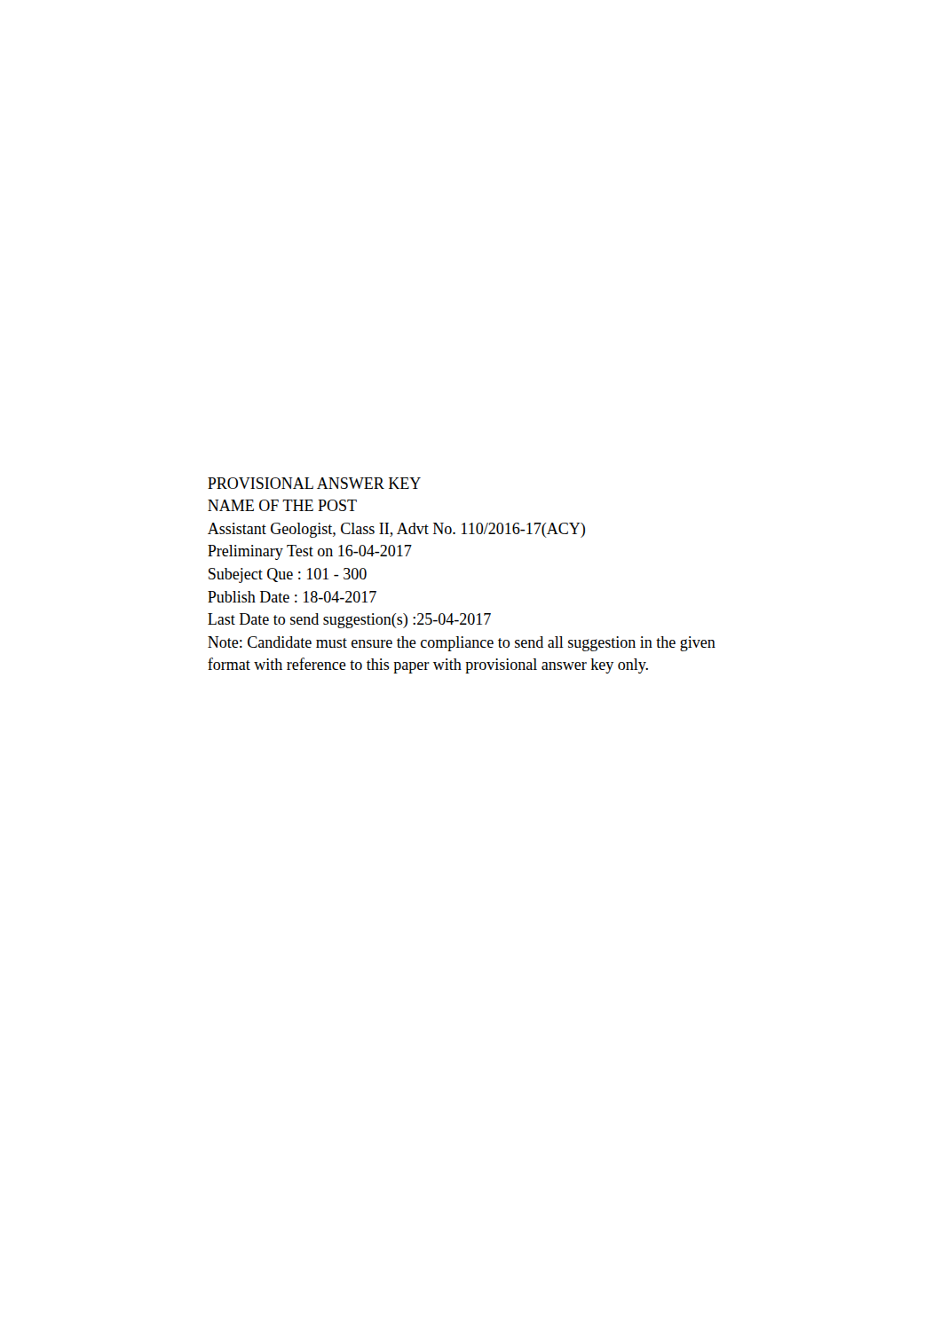PROVISIONAL ANSWER KEY
NAME OF THE POST
Assistant Geologist, Class II, Advt No. 110/2016-17(ACY)
Preliminary Test on 16-04-2017
Subeject Que : 101 - 300
Publish Date : 18-04-2017
Last Date to send suggestion(s) :25-04-2017
Note: Candidate must ensure the compliance to send all suggestion in the given format with reference to this paper with provisional answer key only.